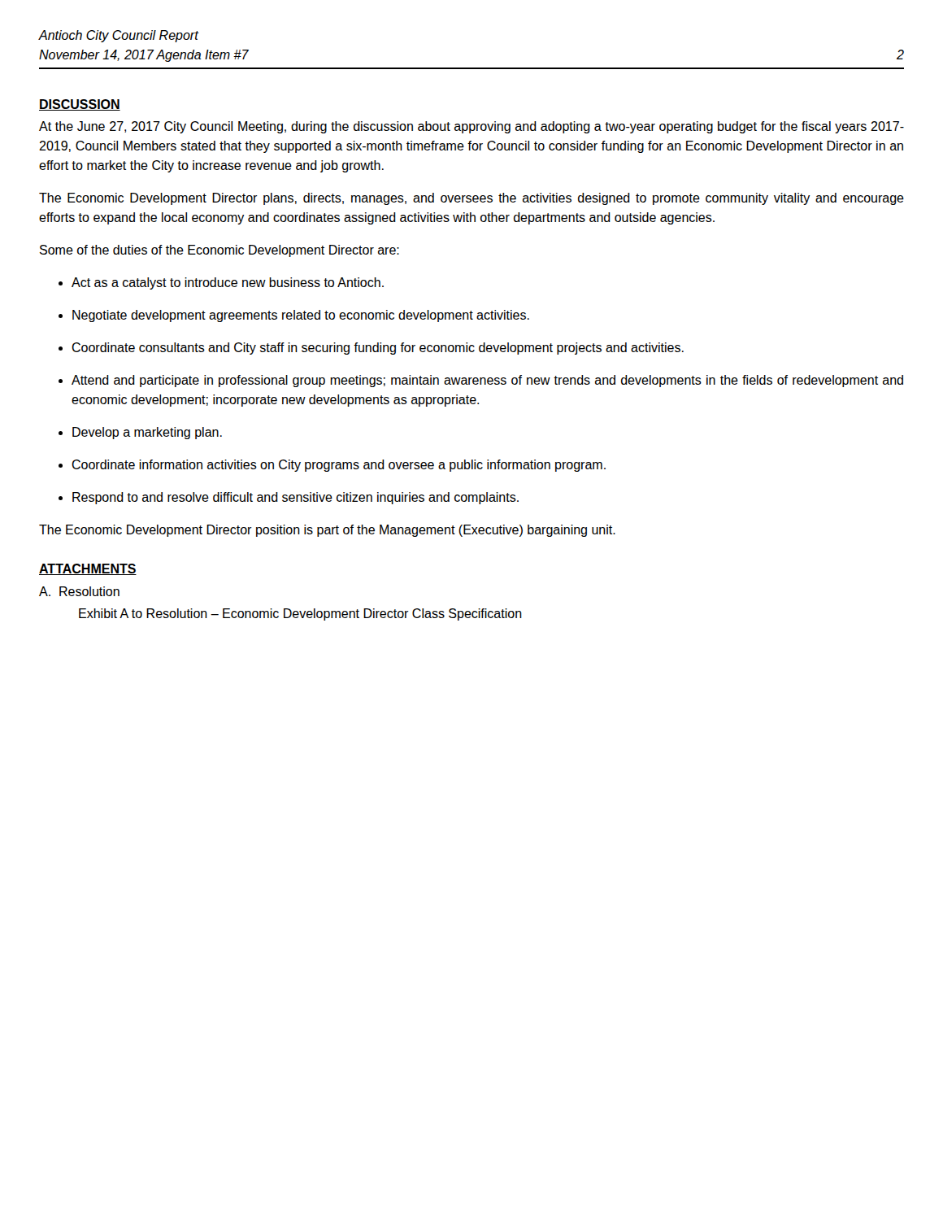Antioch City Council Report
November 14, 2017 Agenda Item #7 2
DISCUSSION
At the June 27, 2017 City Council Meeting, during the discussion about approving and adopting a two-year operating budget for the fiscal years 2017-2019, Council Members stated that they supported a six-month timeframe for Council to consider funding for an Economic Development Director in an effort to market the City to increase revenue and job growth.
The Economic Development Director plans, directs, manages, and oversees the activities designed to promote community vitality and encourage efforts to expand the local economy and coordinates assigned activities with other departments and outside agencies.
Some of the duties of the Economic Development Director are:
Act as a catalyst to introduce new business to Antioch.
Negotiate development agreements related to economic development activities.
Coordinate consultants and City staff in securing funding for economic development projects and activities.
Attend and participate in professional group meetings; maintain awareness of new trends and developments in the fields of redevelopment and economic development; incorporate new developments as appropriate.
Develop a marketing plan.
Coordinate information activities on City programs and oversee a public information program.
Respond to and resolve difficult and sensitive citizen inquiries and complaints.
The Economic Development Director position is part of the Management (Executive) bargaining unit.
ATTACHMENTS
A. Resolution
Exhibit A to Resolution – Economic Development Director Class Specification